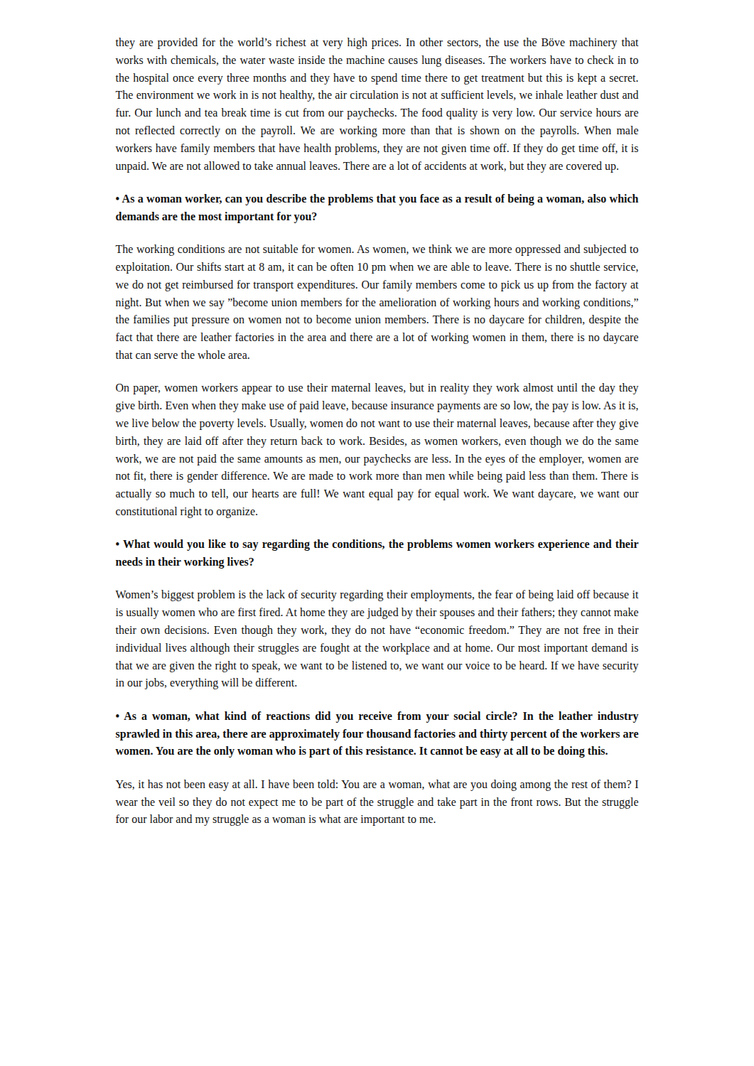they are provided for the world’s richest at very high prices. In other sectors, the use the Böve machinery that works with chemicals, the water waste inside the machine causes lung diseases. The workers have to check in to the hospital once every three months and they have to spend time there to get treatment but this is kept a secret. The environment we work in is not healthy, the air circulation is not at sufficient levels, we inhale leather dust and fur. Our lunch and tea break time is cut from our paychecks. The food quality is very low. Our service hours are not reflected correctly on the payroll. We are working more than that is shown on the payrolls. When male workers have family members that have health problems, they are not given time off. If they do get time off, it is unpaid. We are not allowed to take annual leaves. There are a lot of accidents at work, but they are covered up.
• As a woman worker, can you describe the problems that you face as a result of being a woman, also which demands are the most important for you?
The working conditions are not suitable for women. As women, we think we are more oppressed and subjected to exploitation. Our shifts start at 8 am, it can be often 10 pm when we are able to leave. There is no shuttle service, we do not get reimbursed for transport expenditures. Our family members come to pick us up from the factory at night. But when we say ”become union members for the amelioration of working hours and working conditions,” the families put pressure on women not to become union members. There is no daycare for children, despite the fact that there are leather factories in the area and there are a lot of working women in them, there is no daycare that can serve the whole area.
On paper, women workers appear to use their maternal leaves, but in reality they work almost until the day they give birth. Even when they make use of paid leave, because insurance payments are so low, the pay is low. As it is, we live below the poverty levels. Usually, women do not want to use their maternal leaves, because after they give birth, they are laid off after they return back to work. Besides, as women workers, even though we do the same work, we are not paid the same amounts as men, our paychecks are less. In the eyes of the employer, women are not fit, there is gender difference. We are made to work more than men while being paid less than them. There is actually so much to tell, our hearts are full! We want equal pay for equal work. We want daycare, we want our constitutional right to organize.
• What would you like to say regarding the conditions, the problems women workers experience and their needs in their working lives?
Women’s biggest problem is the lack of security regarding their employments, the fear of being laid off because it is usually women who are first fired. At home they are judged by their spouses and their fathers; they cannot make their own decisions. Even though they work, they do not have “economic freedom.” They are not free in their individual lives although their struggles are fought at the workplace and at home. Our most important demand is that we are given the right to speak, we want to be listened to, we want our voice to be heard. If we have security in our jobs, everything will be different.
• As a woman, what kind of reactions did you receive from your social circle? In the leather industry sprawled in this area, there are approximately four thousand factories and thirty percent of the workers are women. You are the only woman who is part of this resistance. It cannot be easy at all to be doing this.
Yes, it has not been easy at all. I have been told: You are a woman, what are you doing among the rest of them? I wear the veil so they do not expect me to be part of the struggle and take part in the front rows. But the struggle for our labor and my struggle as a woman is what are important to me.